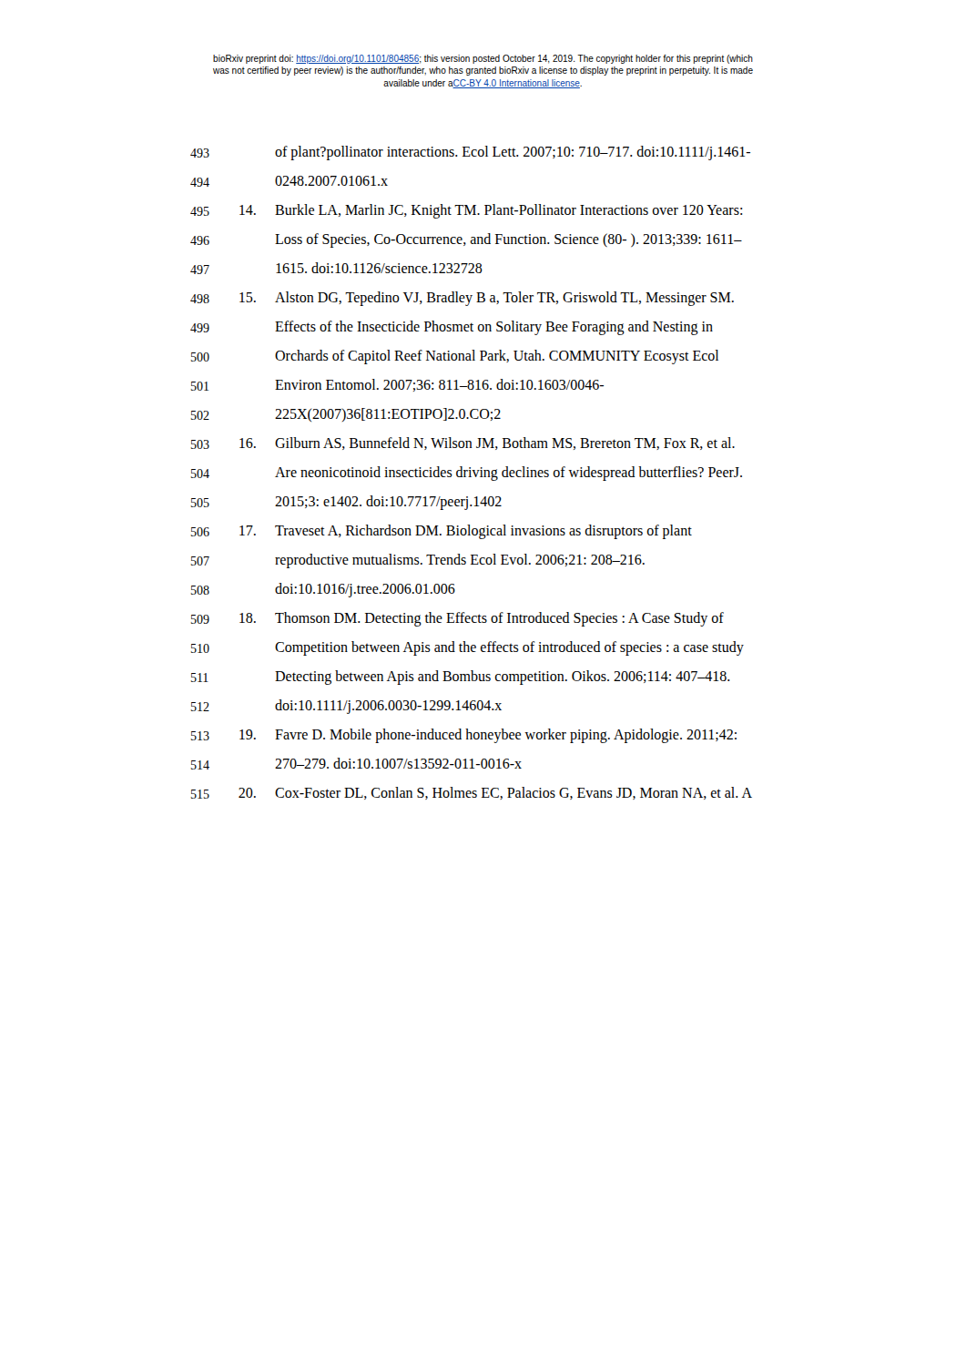bioRxiv preprint doi: https://doi.org/10.1101/804856; this version posted October 14, 2019. The copyright holder for this preprint (which
was not certified by peer review) is the author/funder, who has granted bioRxiv a license to display the preprint in perpetuity. It is made
available under aCC-BY 4.0 International license.
493
of plant?pollinator interactions. Ecol Lett. 2007;10: 710–717. doi:10.1111/j.1461-
494
0248.2007.01061.x
495
14.
Burkle LA, Marlin JC, Knight TM. Plant-Pollinator Interactions over 120 Years:
496
Loss of Species, Co-Occurrence, and Function. Science (80- ). 2013;339: 1611–
497
1615. doi:10.1126/science.1232728
498
15.
Alston DG, Tepedino VJ, Bradley B a, Toler TR, Griswold TL, Messinger SM.
499
Effects of the Insecticide Phosmet on Solitary Bee Foraging and Nesting in
500
Orchards of Capitol Reef National Park, Utah. COMMUNITY Ecosyst Ecol
501
Environ Entomol. 2007;36: 811–816. doi:10.1603/0046-
502
225X(2007)36[811:EOTIPO]2.0.CO;2
503
16.
Gilburn AS, Bunnefeld N, Wilson JM, Botham MS, Brereton TM, Fox R, et al.
504
Are neonicotinoid insecticides driving declines of widespread butterflies? PeerJ.
505
2015;3: e1402. doi:10.7717/peerj.1402
506
17.
Traveset A, Richardson DM. Biological invasions as disruptors of plant
507
reproductive mutualisms. Trends Ecol Evol. 2006;21: 208–216.
508
doi:10.1016/j.tree.2006.01.006
509
18.
Thomson DM. Detecting the Effects of Introduced Species : A Case Study of
510
Competition between Apis and the effects of introduced of species : a case study
511
Detecting between Apis and Bombus competition. Oikos. 2006;114: 407–418.
512
doi:10.1111/j.2006.0030-1299.14604.x
513
19.
Favre D. Mobile phone-induced honeybee worker piping. Apidologie. 2011;42:
514
270–279. doi:10.1007/s13592-011-0016-x
515
20.
Cox-Foster DL, Conlan S, Holmes EC, Palacios G, Evans JD, Moran NA, et al. A